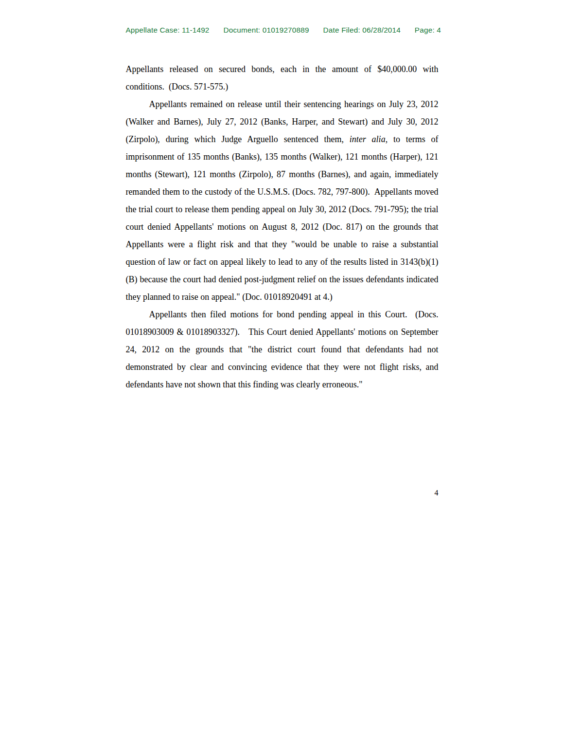Appellate Case: 11-1492 Document: 01019270889 Date Filed: 06/28/2014 Page: 4
Appellants released on secured bonds, each in the amount of $40,000.00 with conditions. (Docs. 571-575.)
Appellants remained on release until their sentencing hearings on July 23, 2012 (Walker and Barnes), July 27, 2012 (Banks, Harper, and Stewart) and July 30, 2012 (Zirpolo), during which Judge Arguello sentenced them, inter alia, to terms of imprisonment of 135 months (Banks), 135 months (Walker), 121 months (Harper), 121 months (Stewart), 121 months (Zirpolo), 87 months (Barnes), and again, immediately remanded them to the custody of the U.S.M.S. (Docs. 782, 797-800). Appellants moved the trial court to release them pending appeal on July 30, 2012 (Docs. 791-795); the trial court denied Appellants' motions on August 8, 2012 (Doc. 817) on the grounds that Appellants were a flight risk and that they "would be unable to raise a substantial question of law or fact on appeal likely to lead to any of the results listed in 3143(b)(1)(B) because the court had denied post-judgment relief on the issues defendants indicated they planned to raise on appeal." (Doc. 01018920491 at 4.)
Appellants then filed motions for bond pending appeal in this Court. (Docs. 01018903009 & 01018903327). This Court denied Appellants' motions on September 24, 2012 on the grounds that "the district court found that defendants had not demonstrated by clear and convincing evidence that they were not flight risks, and defendants have not shown that this finding was clearly erroneous."
4